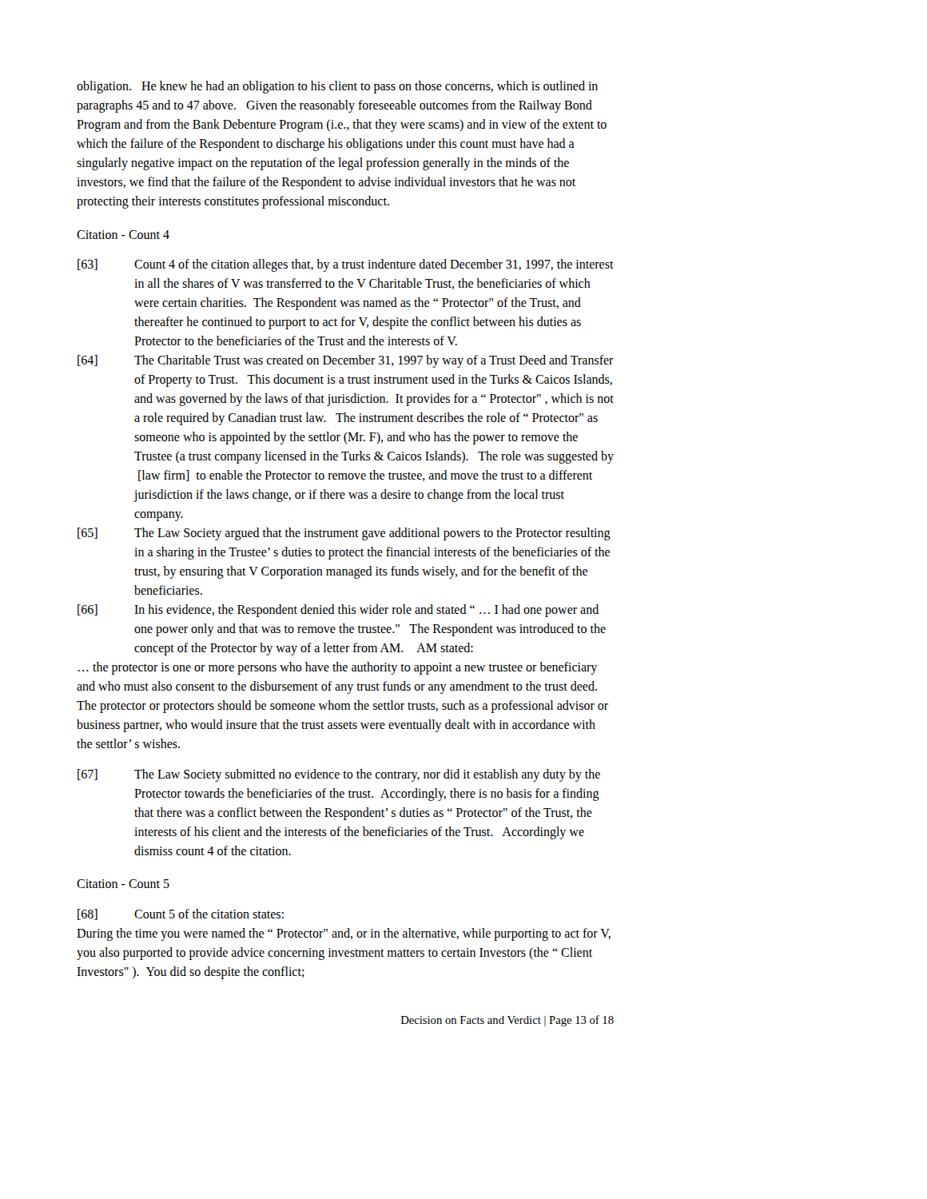obligation. He knew he had an obligation to his client to pass on those concerns, which is outlined in paragraphs 45 and to 47 above. Given the reasonably foreseeable outcomes from the Railway Bond Program and from the Bank Debenture Program (i.e., that they were scams) and in view of the extent to which the failure of the Respondent to discharge his obligations under this count must have had a singularly negative impact on the reputation of the legal profession generally in the minds of the investors, we find that the failure of the Respondent to advise individual investors that he was not protecting their interests constitutes professional misconduct.
Citation - Count 4
[63]
Count 4 of the citation alleges that, by a trust indenture dated December 31, 1997, the interest in all the shares of V was transferred to the V Charitable Trust, the beneficiaries of which were certain charities. The Respondent was named as the “ Protector" of the Trust, and thereafter he continued to purport to act for V, despite the conflict between his duties as Protector to the beneficiaries of the Trust and the interests of V.
[64]
The Charitable Trust was created on December 31, 1997 by way of a Trust Deed and Transfer of Property to Trust. This document is a trust instrument used in the Turks & Caicos Islands, and was governed by the laws of that jurisdiction. It provides for a “ Protector" , which is not a role required by Canadian trust law. The instrument describes the role of “ Protector" as someone who is appointed by the settlor (Mr. F), and who has the power to remove the Trustee (a trust company licensed in the Turks & Caicos Islands). The role was suggested by [law firm] to enable the Protector to remove the trustee, and move the trust to a different jurisdiction if the laws change, or if there was a desire to change from the local trust company.
[65]
The Law Society argued that the instrument gave additional powers to the Protector resulting in a sharing in the Trustee’ s duties to protect the financial interests of the beneficiaries of the trust, by ensuring that V Corporation managed its funds wisely, and for the benefit of the beneficiaries.
[66]
In his evidence, the Respondent denied this wider role and stated “ … I had one power and one power only and that was to remove the trustee." The Respondent was introduced to the concept of the Protector by way of a letter from AM. AM stated:
… the protector is one or more persons who have the authority to appoint a new trustee or beneficiary and who must also consent to the disbursement of any trust funds or any amendment to the trust deed. The protector or protectors should be someone whom the settlor trusts, such as a professional advisor or business partner, who would insure that the trust assets were eventually dealt with in accordance with the settlor’ s wishes.
[67]
The Law Society submitted no evidence to the contrary, nor did it establish any duty by the Protector towards the beneficiaries of the trust. Accordingly, there is no basis for a finding that there was a conflict between the Respondent’ s duties as “ Protector" of the Trust, the interests of his client and the interests of the beneficiaries of the Trust. Accordingly we dismiss count 4 of the citation.
Citation - Count 5
[68]
Count 5 of the citation states:
During the time you were named the “ Protector" and, or in the alternative, while purporting to act for V, you also purported to provide advice concerning investment matters to certain Investors (the “ Client Investors" ). You did so despite the conflict;
Decision on Facts and Verdict | Page 13 of 18